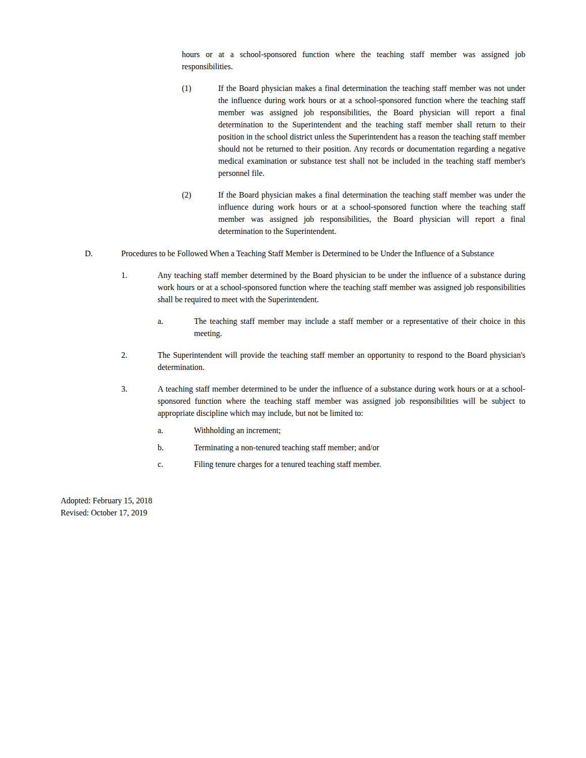hours or at a school-sponsored function where the teaching staff member was assigned job responsibilities.
(1)
If the Board physician makes a final determination the teaching staff member was not under the influence during work hours or at a school-sponsored function where the teaching staff member was assigned job responsibilities, the Board physician will report a final determination to the Superintendent and the teaching staff member shall return to their position in the school district unless the Superintendent has a reason the teaching staff member should not be returned to their position. Any records or documentation regarding a negative medical examination or substance test shall not be included in the teaching staff member's personnel file.
(2)
If the Board physician makes a final determination the teaching staff member was under the influence during work hours or at a school-sponsored function where the teaching staff member was assigned job responsibilities, the Board physician will report a final determination to the Superintendent.
D.
Procedures to be Followed When a Teaching Staff Member is Determined to be Under the Influence of a Substance
1.
Any teaching staff member determined by the Board physician to be under the influence of a substance during work hours or at a school-sponsored function where the teaching staff member was assigned job responsibilities shall be required to meet with the Superintendent.
a.
The teaching staff member may include a staff member or a representative of their choice in this meeting.
2.
The Superintendent will provide the teaching staff member an opportunity to respond to the Board physician's determination.
3.
A teaching staff member determined to be under the influence of a substance during work hours or at a school-sponsored function where the teaching staff member was assigned job responsibilities will be subject to appropriate discipline which may include, but not be limited to:
a.
Withholding an increment;
b.
Terminating a non-tenured teaching staff member; and/or
c.
Filing tenure charges for a tenured teaching staff member.
Adopted: February 15, 2018
Revised: October 17, 2019